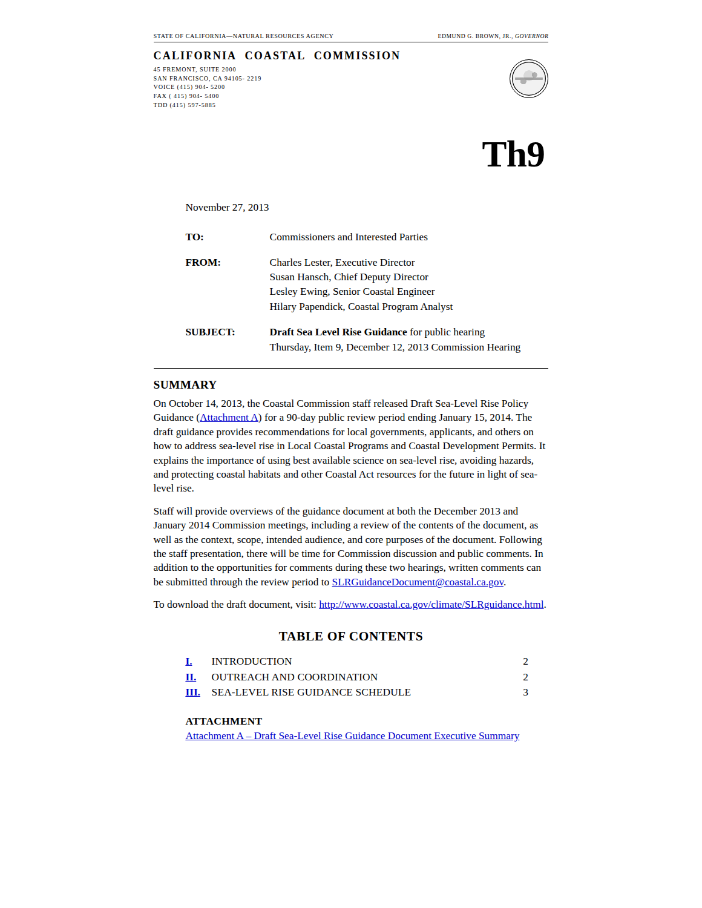State of California—Natural Resources Agency
Edmund G. Brown, Jr., Governor
CALIFORNIA COASTAL COMMISSION
45 FREMONT, SUITE 2000
SAN FRANCISCO, CA 94105- 2219
VOICE (415) 904- 5200
FAX ( 415) 904- 5400
TDD (415) 597-5885
Th9
November 27, 2013
| TO: | Commissioners and Interested Parties |
| FROM: | Charles Lester, Executive Director Susan Hansch, Chief Deputy Director Lesley Ewing, Senior Coastal Engineer Hilary Papendick, Coastal Program Analyst |
| SUBJECT: | Draft Sea Level Rise Guidance for public hearing Thursday, Item 9, December 12, 2013 Commission Hearing |
SUMMARY
On October 14, 2013, the Coastal Commission staff released Draft Sea-Level Rise Policy Guidance (Attachment A) for a 90-day public review period ending January 15, 2014. The draft guidance provides recommendations for local governments, applicants, and others on how to address sea-level rise in Local Coastal Programs and Coastal Development Permits. It explains the importance of using best available science on sea-level rise, avoiding hazards, and protecting coastal habitats and other Coastal Act resources for the future in light of sea-level rise.
Staff will provide overviews of the guidance document at both the December 2013 and January 2014 Commission meetings, including a review of the contents of the document, as well as the context, scope, intended audience, and core purposes of the document. Following the staff presentation, there will be time for Commission discussion and public comments. In addition to the opportunities for comments during these two hearings, written comments can be submitted through the review period to SLRGuidanceDocument@coastal.ca.gov.
To download the draft document, visit: http://www.coastal.ca.gov/climate/SLRguidance.html.
TABLE OF CONTENTS
| I. | INTRODUCTION | 2 |
| II. | OUTREACH AND COORDINATION | 2 |
| III. | SEA-LEVEL RISE GUIDANCE SCHEDULE | 3 |
ATTACHMENT
Attachment A – Draft Sea-Level Rise Guidance Document Executive Summary